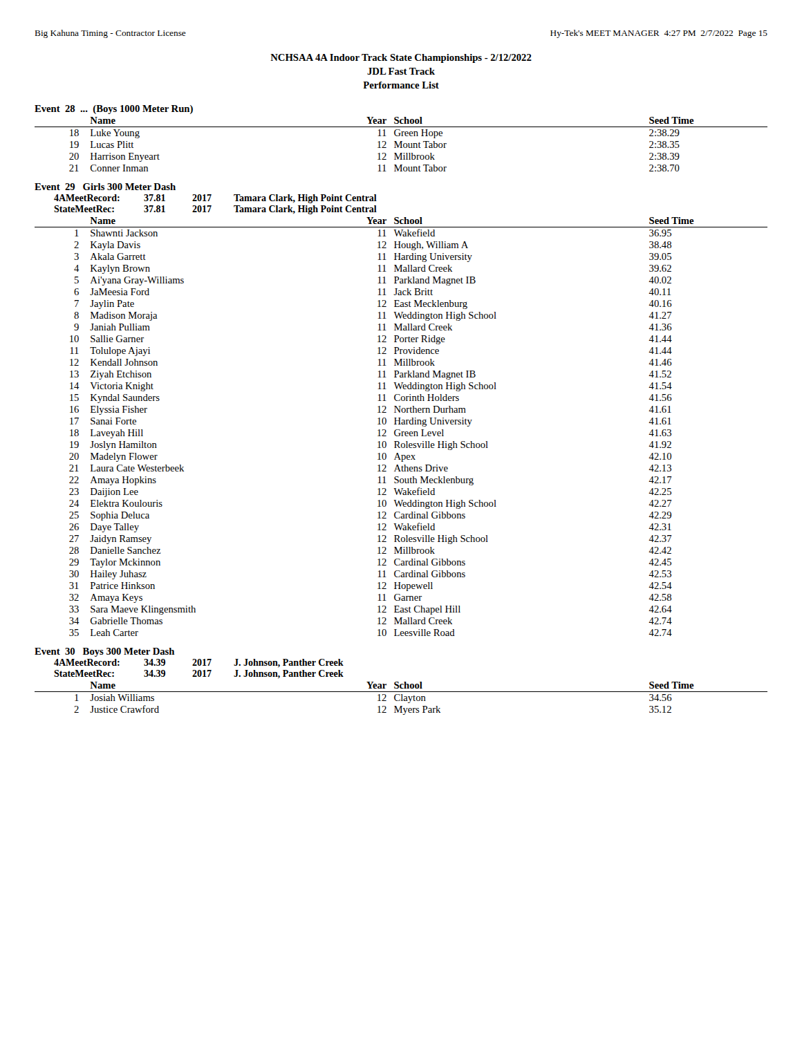Big Kahuna Timing - Contractor License Hy-Tek's MEET MANAGER 4:27 PM 2/7/2022 Page 15
NCHSAA 4A Indoor Track State Championships - 2/12/2022
JDL Fast Track
Performance List
Event 28 ... (Boys 1000 Meter Run)
| | Name | Year | School | Seed Time |
| --- | --- | --- | --- | --- |
| 18 | Luke Young | 11 | Green Hope | 2:38.29 |
| 19 | Lucas Plitt | 12 | Mount Tabor | 2:38.35 |
| 20 | Harrison Enyeart | 12 | Millbrook | 2:38.39 |
| 21 | Conner Inman | 11 | Mount Tabor | 2:38.70 |
Event 29 Girls 300 Meter Dash
4AMeetRecord: 37.812017 Tamara Clark, High Point Central
StateMeetRec: 37.812017 Tamara Clark, High Point Central
| | Name | Year | School | Seed Time |
| --- | --- | --- | --- | --- |
| 1 | Shawnti Jackson | 11 | Wakefield | 36.95 |
| 2 | Kayla Davis | 12 | Hough, William A | 38.48 |
| 3 | Akala Garrett | 11 | Harding University | 39.05 |
| 4 | Kaylyn Brown | 11 | Mallard Creek | 39.62 |
| 5 | Ai'yana Gray-Williams | 11 | Parkland Magnet IB | 40.02 |
| 6 | JaMeesia Ford | 11 | Jack Britt | 40.11 |
| 7 | Jaylin Pate | 12 | East Mecklenburg | 40.16 |
| 8 | Madison Moraja | 11 | Weddington High School | 41.27 |
| 9 | Janiah Pulliam | 11 | Mallard Creek | 41.36 |
| 10 | Sallie Garner | 12 | Porter Ridge | 41.44 |
| 11 | Tolulope Ajayi | 12 | Providence | 41.44 |
| 12 | Kendall Johnson | 11 | Millbrook | 41.46 |
| 13 | Ziyah Etchison | 11 | Parkland Magnet IB | 41.52 |
| 14 | Victoria Knight | 11 | Weddington High School | 41.54 |
| 15 | Kyndal Saunders | 11 | Corinth Holders | 41.56 |
| 16 | Elyssia Fisher | 12 | Northern Durham | 41.61 |
| 17 | Sanai Forte | 10 | Harding University | 41.61 |
| 18 | Laveyah Hill | 12 | Green Level | 41.63 |
| 19 | Joslyn Hamilton | 10 | Rolesville High School | 41.92 |
| 20 | Madelyn Flower | 10 | Apex | 42.10 |
| 21 | Laura Cate Westerbeek | 12 | Athens Drive | 42.13 |
| 22 | Amaya Hopkins | 11 | South Mecklenburg | 42.17 |
| 23 | Daijion Lee | 12 | Wakefield | 42.25 |
| 24 | Elektra Koulouris | 10 | Weddington High School | 42.27 |
| 25 | Sophia Deluca | 12 | Cardinal Gibbons | 42.29 |
| 26 | Daye Talley | 12 | Wakefield | 42.31 |
| 27 | Jaidyn Ramsey | 12 | Rolesville High School | 42.37 |
| 28 | Danielle Sanchez | 12 | Millbrook | 42.42 |
| 29 | Taylor Mckinnon | 12 | Cardinal Gibbons | 42.45 |
| 30 | Hailey Juhasz | 11 | Cardinal Gibbons | 42.53 |
| 31 | Patrice Hinkson | 12 | Hopewell | 42.54 |
| 32 | Amaya Keys | 11 | Garner | 42.58 |
| 33 | Sara Maeve Klingensmith | 12 | East Chapel Hill | 42.64 |
| 34 | Gabrielle Thomas | 12 | Mallard Creek | 42.74 |
| 35 | Leah Carter | 10 | Leesville Road | 42.74 |
Event 30 Boys 300 Meter Dash
4AMeetRecord: 34.392017 J. Johnson, Panther Creek
StateMeetRec: 34.392017 J. Johnson, Panther Creek
| | Name | Year | School | Seed Time |
| --- | --- | --- | --- | --- |
| 1 | Josiah Williams | 12 | Clayton | 34.56 |
| 2 | Justice Crawford | 12 | Myers Park | 35.12 |